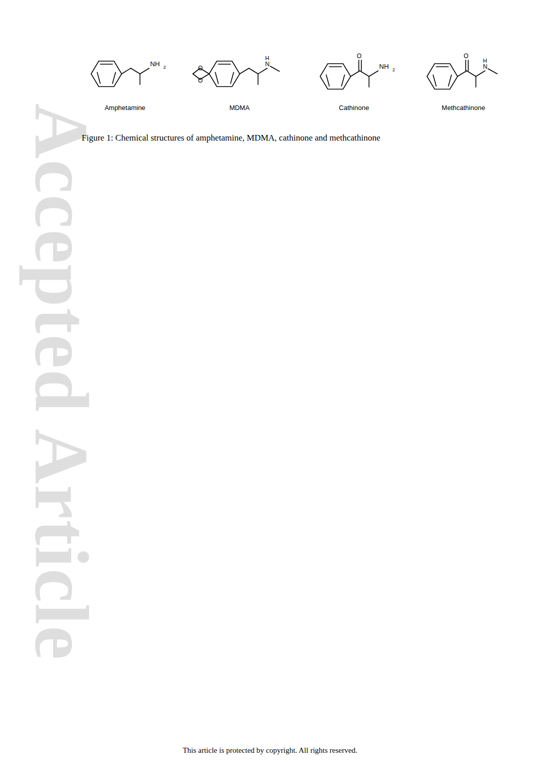Accepted Article
NH 2
Amphetamine
O O N H
MDMA
O NH 2
Cathinone
O N H
Methcathinone
Figure 1: Chemical structures of amphetamine, MDMA, cathinone and methcathinone
This article is protected by copyright. All rights reserved.